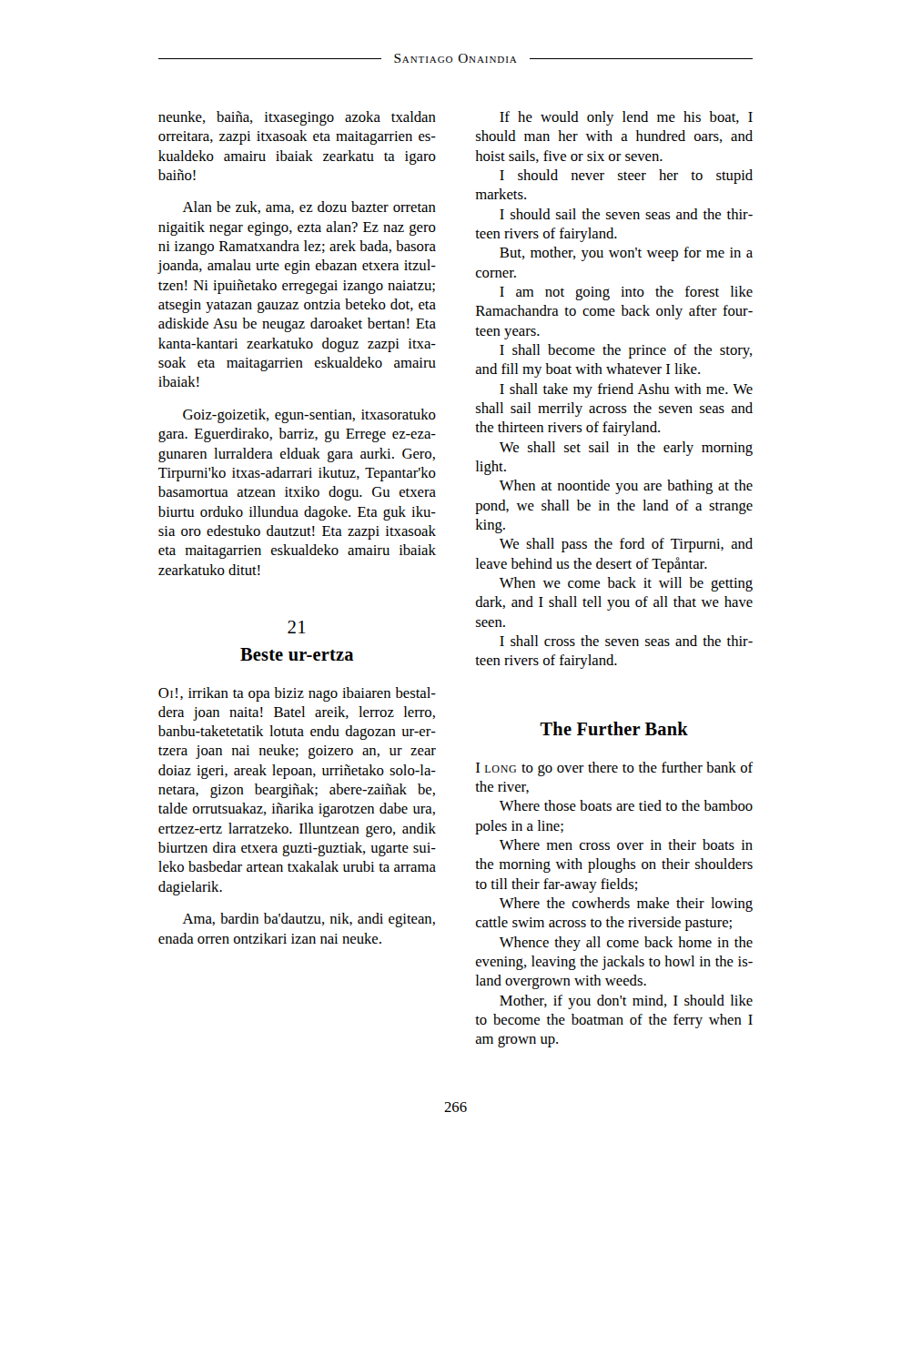Santiago Onaindia
neunke, baiña, itxasegingo azoka txaldan orreitara, zazpi itxasoak eta maitagarrien eskualdeko amairu ibaiak zearkatu ta igaro baiño!
Alan be zuk, ama, ez dozu bazter orretan nigaitik negar egingo, ezta alan? Ez naz gero ni izango Ramatxandra lez; arek bada, basora joanda, amalau urte egin ebazan etxera itzultzen! Ni ipuiñetako erregegai izango naiatzu; atsegin yatazan gauzaz ontzia beteko dot, eta adiskide Asu be neugaz daroaket bertan! Eta kanta-kantari zearkatuko doguz zazpi itxasoak eta maitagarrien eskualdeko amairu ibaiak!
Goiz-goizetik, egun-sentian, itxasoratuko gara. Eguerdirako, barriz, gu Errege ez-ezagunaren lurraldera elduak gara aurki. Gero, Tirpurni'ko itxas-adarrari ikutuz, Tepantar'ko basamortua atzean itxiko dogu. Gu etxera biurtu orduko illundua dagoke. Eta guk ikusia oro edestuko dautzut! Eta zazpi itxasoak eta maitagarrien eskualdeko amairu ibaiak zearkatuko ditut!
21
Beste ur-ertza
Oi!, irrikan ta opa biziz nago ibaiaren bestaldera joan naita! Batel areik, lerroz lerro, banbu-taketetatik lotuta endu dagozan ur-ertzera joan nai neuke; goizero an, ur zear doiaz igeri, areak lepoan, urriñetako solo-lanetara, gizon beargiñak; abere-zaiñak be, talde orrutsuakaz, iñarika igarotzen dabe ura, ertzez-ertz larratzeko. Illuntzean gero, andik biurtzen dira etxera guzti-guztiak, ugarte suileko basbedar artean txakalak urubi ta arrama dagielarik.
Ama, bardin ba'dautzu, nik, andi egitean, enada orren ontzikari izan nai neuke.
If he would only lend me his boat, I should man her with a hundred oars, and hoist sails, five or six or seven.
I should never steer her to stupid markets.
I should sail the seven seas and the thirteen rivers of fairyland.
But, mother, you won't weep for me in a corner.
I am not going into the forest like Ramachandra to come back only after fourteen years.
I shall become the prince of the story, and fill my boat with whatever I like.
I shall take my friend Ashu with me. We shall sail merrily across the seven seas and the thirteen rivers of fairyland.
We shall set sail in the early morning light.
When at noontide you are bathing at the pond, we shall be in the land of a strange king.
We shall pass the ford of Tirpurni, and leave behind us the desert of Tepåntar.
When we come back it will be getting dark, and I shall tell you of all that we have seen.
I shall cross the seven seas and the thirteen rivers of fairyland.
The Further Bank
I long to go over there to the further bank of the river,
Where those boats are tied to the bamboo poles in a line;
Where men cross over in their boats in the morning with ploughs on their shoulders to till their far-away fields;
Where the cowherds make their lowing cattle swim across to the riverside pasture;
Whence they all come back home in the evening, leaving the jackals to howl in the island overgrown with weeds.
Mother, if you don't mind, I should like to become the boatman of the ferry when I am grown up.
266